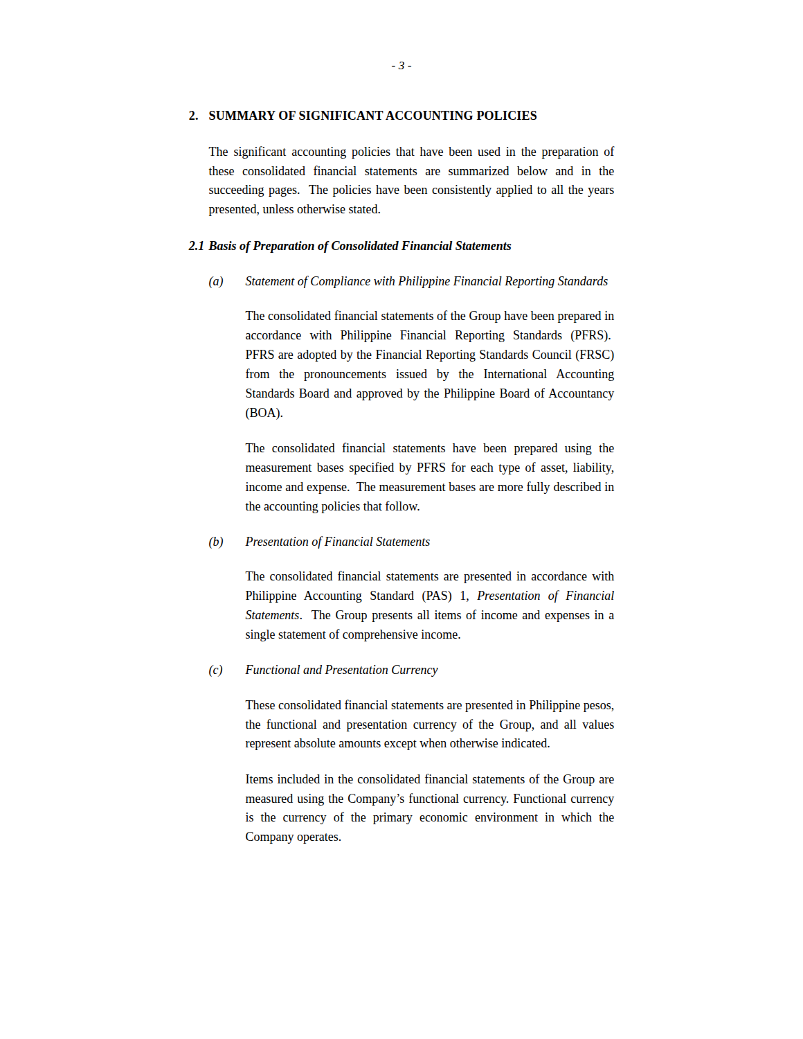- 3 -
2. SUMMARY OF SIGNIFICANT ACCOUNTING POLICIES
The significant accounting policies that have been used in the preparation of these consolidated financial statements are summarized below and in the succeeding pages. The policies have been consistently applied to all the years presented, unless otherwise stated.
2.1 Basis of Preparation of Consolidated Financial Statements
(a) Statement of Compliance with Philippine Financial Reporting Standards
The consolidated financial statements of the Group have been prepared in accordance with Philippine Financial Reporting Standards (PFRS). PFRS are adopted by the Financial Reporting Standards Council (FRSC) from the pronouncements issued by the International Accounting Standards Board and approved by the Philippine Board of Accountancy (BOA).
The consolidated financial statements have been prepared using the measurement bases specified by PFRS for each type of asset, liability, income and expense. The measurement bases are more fully described in the accounting policies that follow.
(b) Presentation of Financial Statements
The consolidated financial statements are presented in accordance with Philippine Accounting Standard (PAS) 1, Presentation of Financial Statements. The Group presents all items of income and expenses in a single statement of comprehensive income.
(c) Functional and Presentation Currency
These consolidated financial statements are presented in Philippine pesos, the functional and presentation currency of the Group, and all values represent absolute amounts except when otherwise indicated.
Items included in the consolidated financial statements of the Group are measured using the Company’s functional currency. Functional currency is the currency of the primary economic environment in which the Company operates.